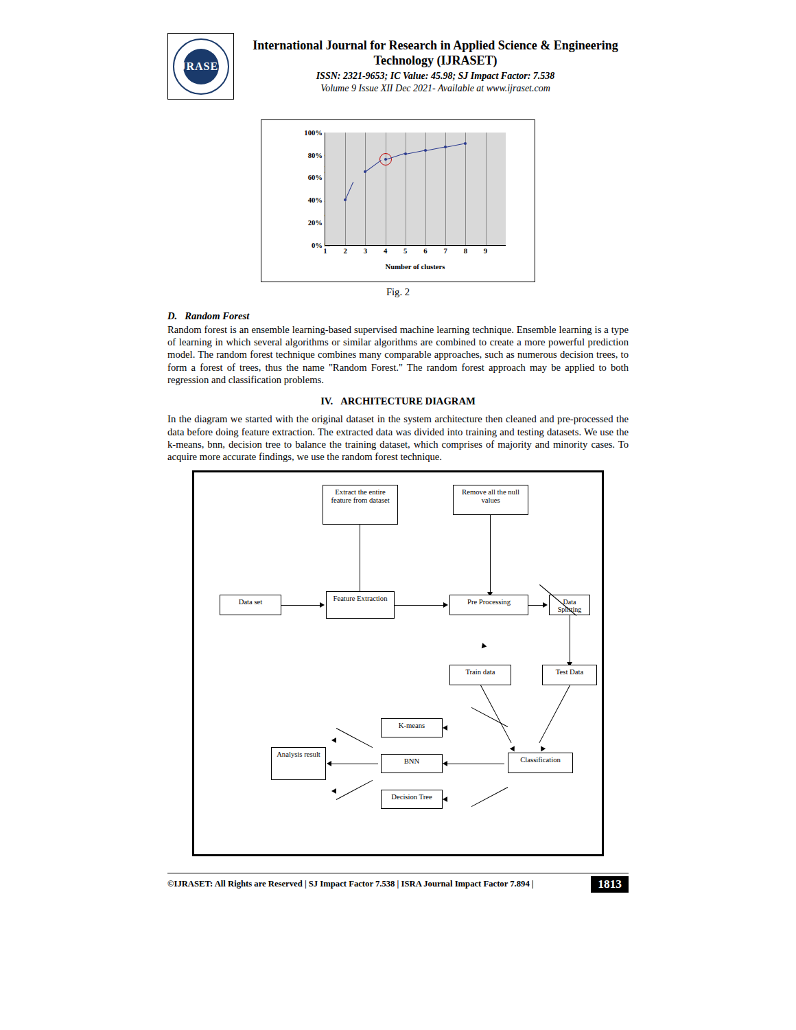IJRASET
International Journal for Research in Applied Science & Engineering Technology (IJRASET)
ISSN: 2321-9653; IC Value: 45.98; SJ Impact Factor: 7.538
Volume 9 Issue XII Dec 2021- Available at www.ijraset.com
Percent of variance explained
100%
80%
60%
40%
20%
0%
1
2
3
4
5
6
7
8
9
Number of clusters
Fig. 2
D. Random Forest
Random forest is an ensemble learning-based supervised machine learning technique. Ensemble learning is a type of learning in which several algorithms or similar algorithms are combined to create a more powerful prediction model. The random forest technique combines many comparable approaches, such as numerous decision trees, to form a forest of trees, thus the name "Random Forest." The random forest approach may be applied to both regression and classification problems.
IV. Architecture Diagram
In the diagram we started with the original dataset in the system architecture then cleaned and pre-processed the data before doing feature extraction. The extracted data was divided into training and testing datasets. We use the k-means, bnn, decision tree to balance the training dataset, which comprises of majority and minority cases. To acquire more accurate findings, we use the random forest technique.
Extract the entire feature from dataset
Remove all the null values
Data set
Feature Extraction
Pre Processing
Data Splitting
Train data
Test Data
Classification
K-means
BNN
Decision Tree
Analysis result
©IJRASET: All Rights are Reserved | SJ Impact Factor 7.538 | ISRA Journal Impact Factor 7.894 |
1813